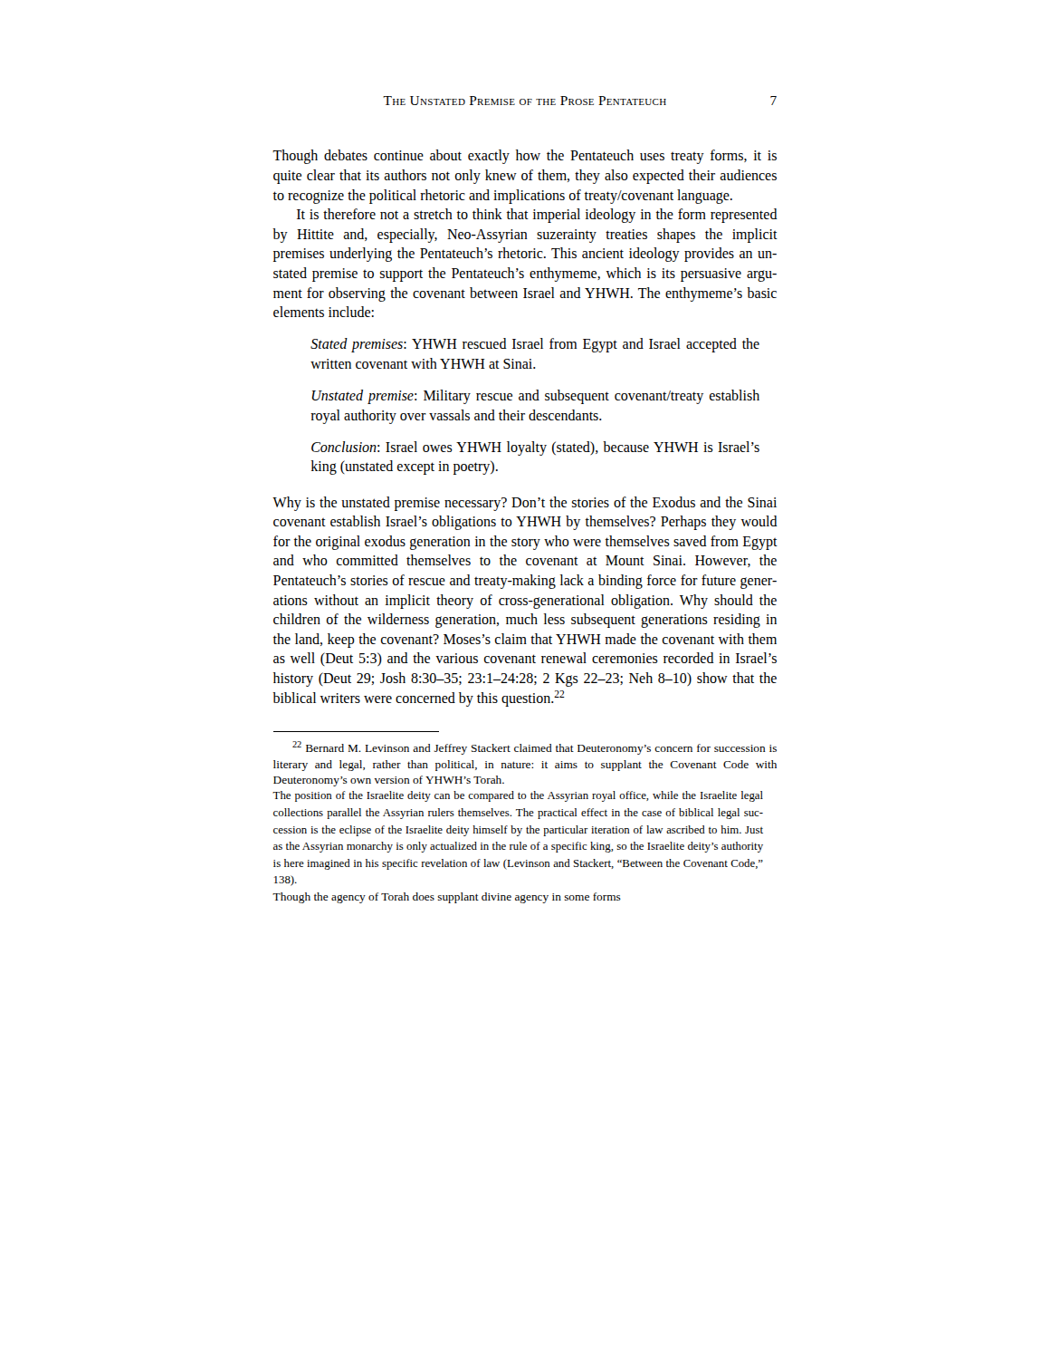The Unstated Premise of the Prose Pentateuch 7
Though debates continue about exactly how the Pentateuch uses treaty forms, it is quite clear that its authors not only knew of them, they also expected their audiences to recognize the political rhetoric and implications of treaty/covenant language.
It is therefore not a stretch to think that imperial ideology in the form represented by Hittite and, especially, Neo-Assyrian suzerainty treaties shapes the implicit premises underlying the Pentateuch’s rhetoric. This ancient ideology provides an unstated premise to support the Pentateuch’s enthymeme, which is its persuasive argument for observing the covenant between Israel and YHWH. The enthymeme’s basic elements include:
Stated premises: YHWH rescued Israel from Egypt and Israel accepted the written covenant with YHWH at Sinai.
Unstated premise: Military rescue and subsequent covenant/treaty establish royal authority over vassals and their descendants.
Conclusion: Israel owes YHWH loyalty (stated), because YHWH is Israel’s king (unstated except in poetry).
Why is the unstated premise necessary? Don’t the stories of the Exodus and the Sinai covenant establish Israel’s obligations to YHWH by themselves? Perhaps they would for the original exodus generation in the story who were themselves saved from Egypt and who committed themselves to the covenant at Mount Sinai. However, the Pentateuch’s stories of rescue and treaty-making lack a binding force for future generations without an implicit theory of cross-generational obligation. Why should the children of the wilderness generation, much less subsequent generations residing in the land, keep the covenant? Moses’s claim that YHWH made the covenant with them as well (Deut 5:3) and the various covenant renewal ceremonies recorded in Israel’s history (Deut 29; Josh 8:30–35; 23:1–24:28; 2 Kgs 22–23; Neh 8–10) show that the biblical writers were concerned by this question.22
22 Bernard M. Levinson and Jeffrey Stackert claimed that Deuteronomy’s concern for succession is literary and legal, rather than political, in nature: it aims to supplant the Covenant Code with Deuteronomy’s own version of YHWH’s Torah.
The position of the Israelite deity can be compared to the Assyrian royal office, while the Israelite legal collections parallel the Assyrian rulers themselves. The practical effect in the case of biblical legal succession is the eclipse of the Israelite deity himself by the particular iteration of law ascribed to him. Just as the Assyrian monarchy is only actualized in the rule of a specific king, so the Israelite deity’s authority is here imagined in his specific revelation of law (Levinson and Stackert, “Between the Covenant Code,” 138).
Though the agency of Torah does supplant divine agency in some forms